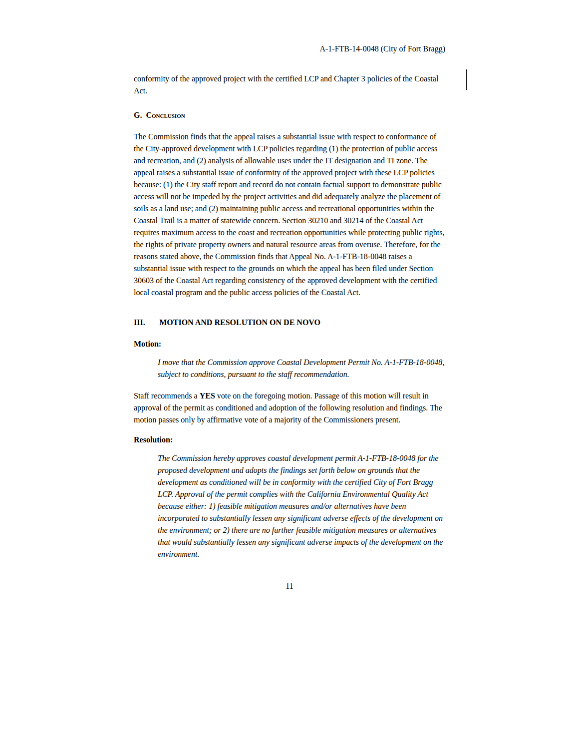A-1-FTB-14-0048 (City of Fort Bragg)
conformity of the approved project with the certified LCP and Chapter 3 policies of the Coastal Act.
G. Conclusion
The Commission finds that the appeal raises a substantial issue with respect to conformance of the City-approved development with LCP policies regarding (1) the protection of public access and recreation, and (2) analysis of allowable uses under the IT designation and TI zone. The appeal raises a substantial issue of conformity of the approved project with these LCP policies because: (1) the City staff report and record do not contain factual support to demonstrate public access will not be impeded by the project activities and did adequately analyze the placement of soils as a land use; and (2) maintaining public access and recreational opportunities within the Coastal Trail is a matter of statewide concern. Section 30210 and 30214 of the Coastal Act requires maximum access to the coast and recreation opportunities while protecting public rights, the rights of private property owners and natural resource areas from overuse. Therefore, for the reasons stated above, the Commission finds that Appeal No. A-1-FTB-18-0048 raises a substantial issue with respect to the grounds on which the appeal has been filed under Section 30603 of the Coastal Act regarding consistency of the approved development with the certified local coastal program and the public access policies of the Coastal Act.
III. Motion and Resolution on De Novo
Motion:
I move that the Commission approve Coastal Development Permit No. A-1-FTB-18-0048, subject to conditions, pursuant to the staff recommendation.
Staff recommends a YES vote on the foregoing motion. Passage of this motion will result in approval of the permit as conditioned and adoption of the following resolution and findings. The motion passes only by affirmative vote of a majority of the Commissioners present.
Resolution:
The Commission hereby approves coastal development permit A-1-FTB-18-0048 for the proposed development and adopts the findings set forth below on grounds that the development as conditioned will be in conformity with the certified City of Fort Bragg LCP. Approval of the permit complies with the California Environmental Quality Act because either: 1) feasible mitigation measures and/or alternatives have been incorporated to substantially lessen any significant adverse effects of the development on the environment; or 2) there are no further feasible mitigation measures or alternatives that would substantially lessen any significant adverse impacts of the development on the environment.
11